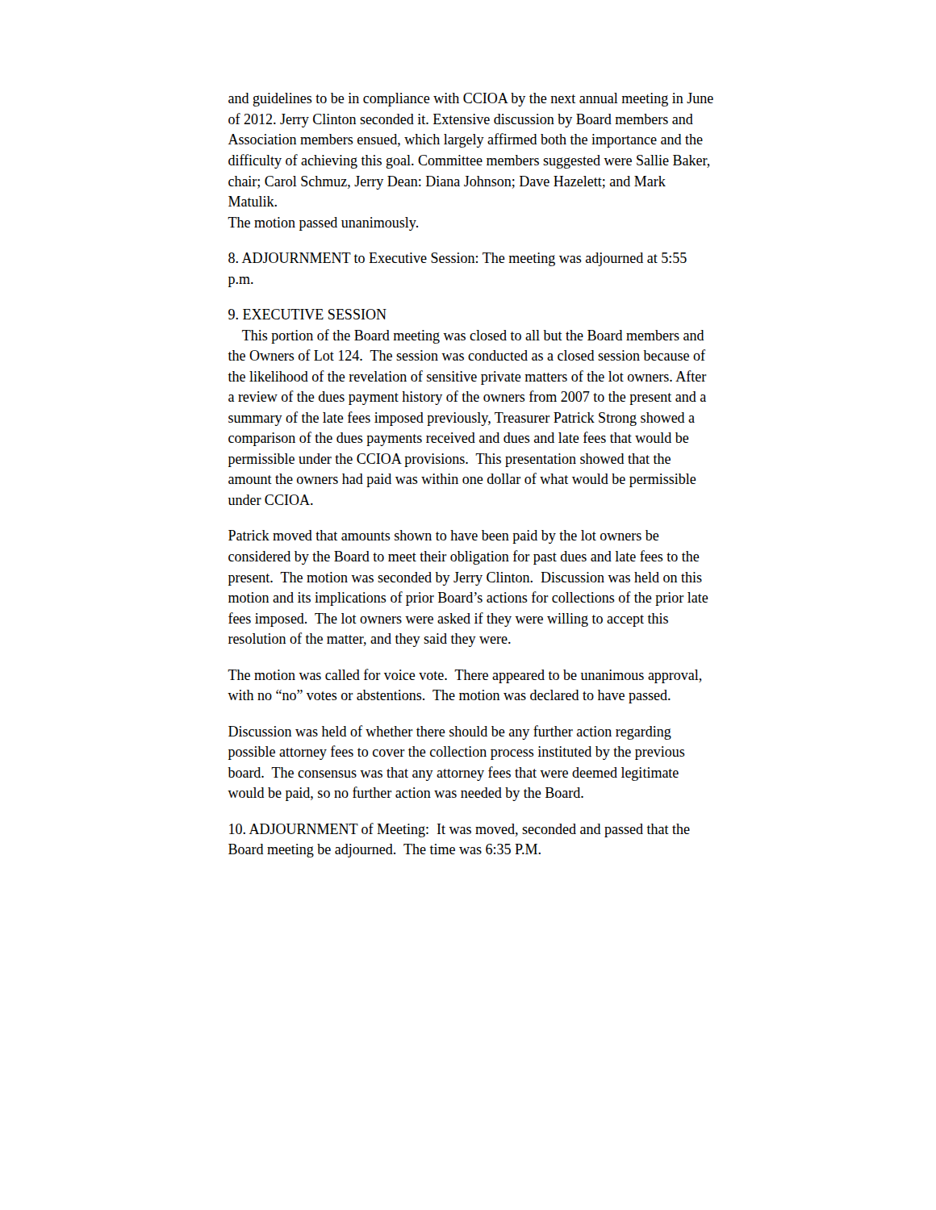and guidelines to be in compliance with CCIOA by the next annual meeting in June of 2012. Jerry Clinton seconded it. Extensive discussion by Board members and Association members ensued, which largely affirmed both the importance and the difficulty of achieving this goal. Committee members suggested were Sallie Baker, chair; Carol Schmuz, Jerry Dean: Diana Johnson; Dave Hazelett; and Mark Matulik.
The motion passed unanimously.
8. ADJOURNMENT to Executive Session: The meeting was adjourned at 5:55 p.m.
9. EXECUTIVE SESSION
This portion of the Board meeting was closed to all but the Board members and the Owners of Lot 124. The session was conducted as a closed session because of the likelihood of the revelation of sensitive private matters of the lot owners. After a review of the dues payment history of the owners from 2007 to the present and a summary of the late fees imposed previously, Treasurer Patrick Strong showed a comparison of the dues payments received and dues and late fees that would be permissible under the CCIOA provisions. This presentation showed that the amount the owners had paid was within one dollar of what would be permissible under CCIOA.
Patrick moved that amounts shown to have been paid by the lot owners be considered by the Board to meet their obligation for past dues and late fees to the present. The motion was seconded by Jerry Clinton. Discussion was held on this motion and its implications of prior Board’s actions for collections of the prior late fees imposed. The lot owners were asked if they were willing to accept this resolution of the matter, and they said they were.
The motion was called for voice vote. There appeared to be unanimous approval, with no “no” votes or abstentions. The motion was declared to have passed.
Discussion was held of whether there should be any further action regarding possible attorney fees to cover the collection process instituted by the previous board. The consensus was that any attorney fees that were deemed legitimate would be paid, so no further action was needed by the Board.
10. ADJOURNMENT of Meeting: It was moved, seconded and passed that the Board meeting be adjourned. The time was 6:35 P.M.